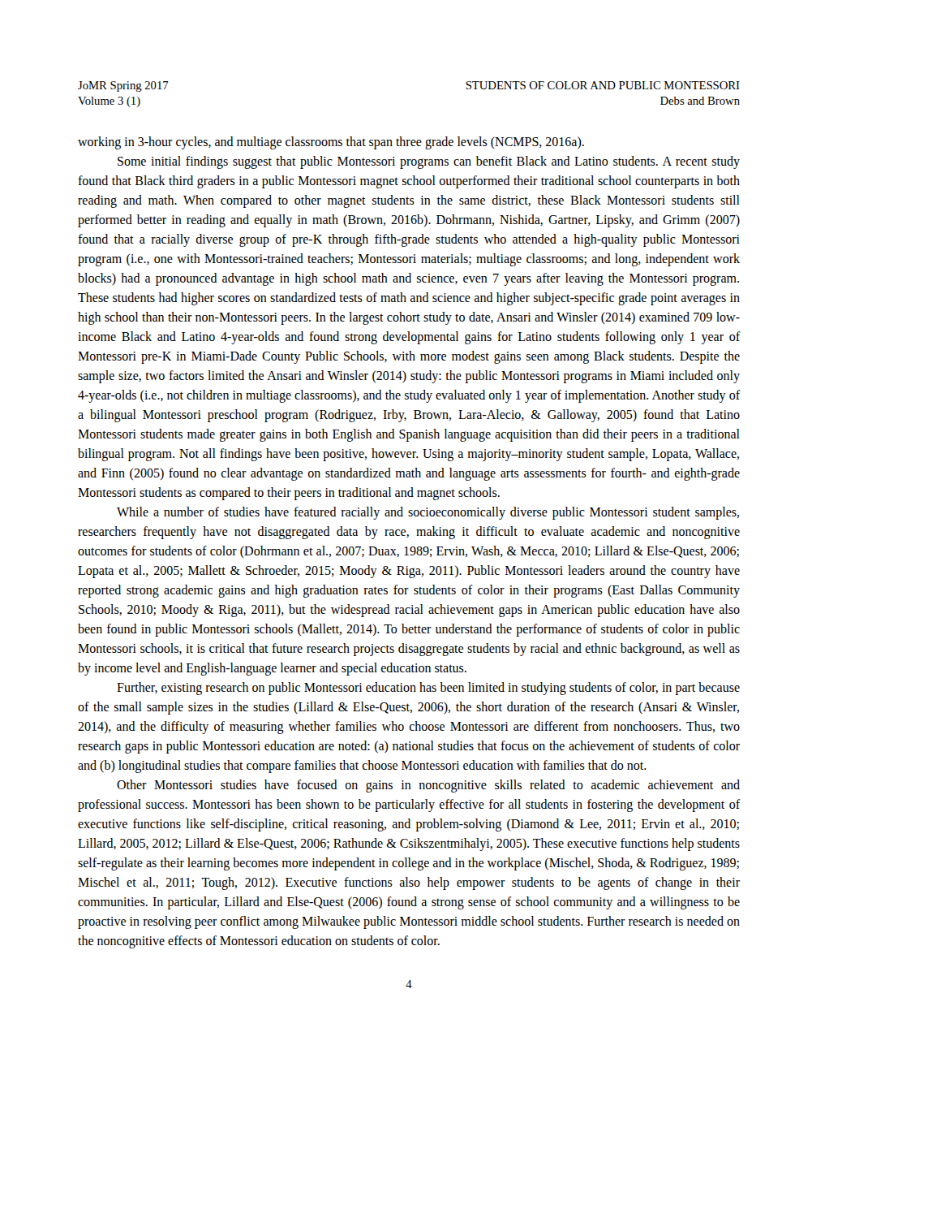JoMR Spring 2017
Volume 3 (1)
STUDENTS OF COLOR AND PUBLIC MONTESSORI
Debs and Brown
working in 3-hour cycles, and multiage classrooms that span three grade levels (NCMPS, 2016a).
Some initial findings suggest that public Montessori programs can benefit Black and Latino students. A recent study found that Black third graders in a public Montessori magnet school outperformed their traditional school counterparts in both reading and math. When compared to other magnet students in the same district, these Black Montessori students still performed better in reading and equally in math (Brown, 2016b). Dohrmann, Nishida, Gartner, Lipsky, and Grimm (2007) found that a racially diverse group of pre-K through fifth-grade students who attended a high-quality public Montessori program (i.e., one with Montessori-trained teachers; Montessori materials; multiage classrooms; and long, independent work blocks) had a pronounced advantage in high school math and science, even 7 years after leaving the Montessori program. These students had higher scores on standardized tests of math and science and higher subject-specific grade point averages in high school than their non-Montessori peers. In the largest cohort study to date, Ansari and Winsler (2014) examined 709 low-income Black and Latino 4-year-olds and found strong developmental gains for Latino students following only 1 year of Montessori pre-K in Miami-Dade County Public Schools, with more modest gains seen among Black students. Despite the sample size, two factors limited the Ansari and Winsler (2014) study: the public Montessori programs in Miami included only 4-year-olds (i.e., not children in multiage classrooms), and the study evaluated only 1 year of implementation. Another study of a bilingual Montessori preschool program (Rodriguez, Irby, Brown, Lara-Alecio, & Galloway, 2005) found that Latino Montessori students made greater gains in both English and Spanish language acquisition than did their peers in a traditional bilingual program. Not all findings have been positive, however. Using a majority–minority student sample, Lopata, Wallace, and Finn (2005) found no clear advantage on standardized math and language arts assessments for fourth- and eighth-grade Montessori students as compared to their peers in traditional and magnet schools.
While a number of studies have featured racially and socioeconomically diverse public Montessori student samples, researchers frequently have not disaggregated data by race, making it difficult to evaluate academic and noncognitive outcomes for students of color (Dohrmann et al., 2007; Duax, 1989; Ervin, Wash, & Mecca, 2010; Lillard & Else-Quest, 2006; Lopata et al., 2005; Mallett & Schroeder, 2015; Moody & Riga, 2011). Public Montessori leaders around the country have reported strong academic gains and high graduation rates for students of color in their programs (East Dallas Community Schools, 2010; Moody & Riga, 2011), but the widespread racial achievement gaps in American public education have also been found in public Montessori schools (Mallett, 2014). To better understand the performance of students of color in public Montessori schools, it is critical that future research projects disaggregate students by racial and ethnic background, as well as by income level and English-language learner and special education status.
Further, existing research on public Montessori education has been limited in studying students of color, in part because of the small sample sizes in the studies (Lillard & Else-Quest, 2006), the short duration of the research (Ansari & Winsler, 2014), and the difficulty of measuring whether families who choose Montessori are different from nonchoosers. Thus, two research gaps in public Montessori education are noted: (a) national studies that focus on the achievement of students of color and (b) longitudinal studies that compare families that choose Montessori education with families that do not.
Other Montessori studies have focused on gains in noncognitive skills related to academic achievement and professional success. Montessori has been shown to be particularly effective for all students in fostering the development of executive functions like self-discipline, critical reasoning, and problem-solving (Diamond & Lee, 2011; Ervin et al., 2010; Lillard, 2005, 2012; Lillard & Else-Quest, 2006; Rathunde & Csikszentmihalyi, 2005). These executive functions help students self-regulate as their learning becomes more independent in college and in the workplace (Mischel, Shoda, & Rodriguez, 1989; Mischel et al., 2011; Tough, 2012). Executive functions also help empower students to be agents of change in their communities. In particular, Lillard and Else-Quest (2006) found a strong sense of school community and a willingness to be proactive in resolving peer conflict among Milwaukee public Montessori middle school students. Further research is needed on the noncognitive effects of Montessori education on students of color.
4